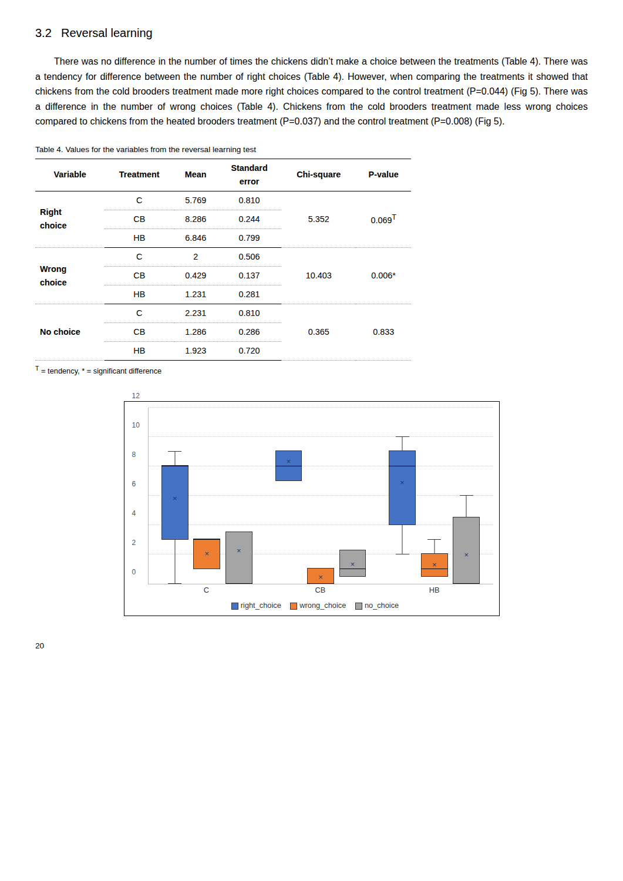3.2 Reversal learning
There was no difference in the number of times the chickens didn’t make a choice between the treatments (Table 4). There was a tendency for difference between the number of right choices (Table 4). However, when comparing the treatments it showed that chickens from the cold brooders treatment made more right choices compared to the control treatment (P=0.044) (Fig 5). There was a difference in the number of wrong choices (Table 4). Chickens from the cold brooders treatment made less wrong choices compared to chickens from the heated brooders treatment (P=0.037) and the control treatment (P=0.008) (Fig 5).
Table 4. Values for the variables from the reversal learning test
| Variable | Treatment | Mean | Standard error | Chi-square | P-value |
| --- | --- | --- | --- | --- | --- |
| Right choice | C | 5.769 | 0.810 | 5.352 | 0.069 T |
| CB | 8.286 | 0.244 |
| HB | 6.846 | 0.799 |
| Wrong choice | C | 2 | 0.506 | 10.403 | 0.006* |
| CB | 0.429 | 0.137 |
| HB | 1.231 | 0.281 |
| No choice | C | 2.231 | 0.810 | 0.365 | 0.833 |
| CB | 1.286 | 0.286 |
| HB | 1.923 | 0.720 |
T = tendency, * = significant difference
12
10
8
6
4
2
0
×
×
×
×
×
×
×
×
×
C CB HB
right_choice wrong_choice no_choice
20